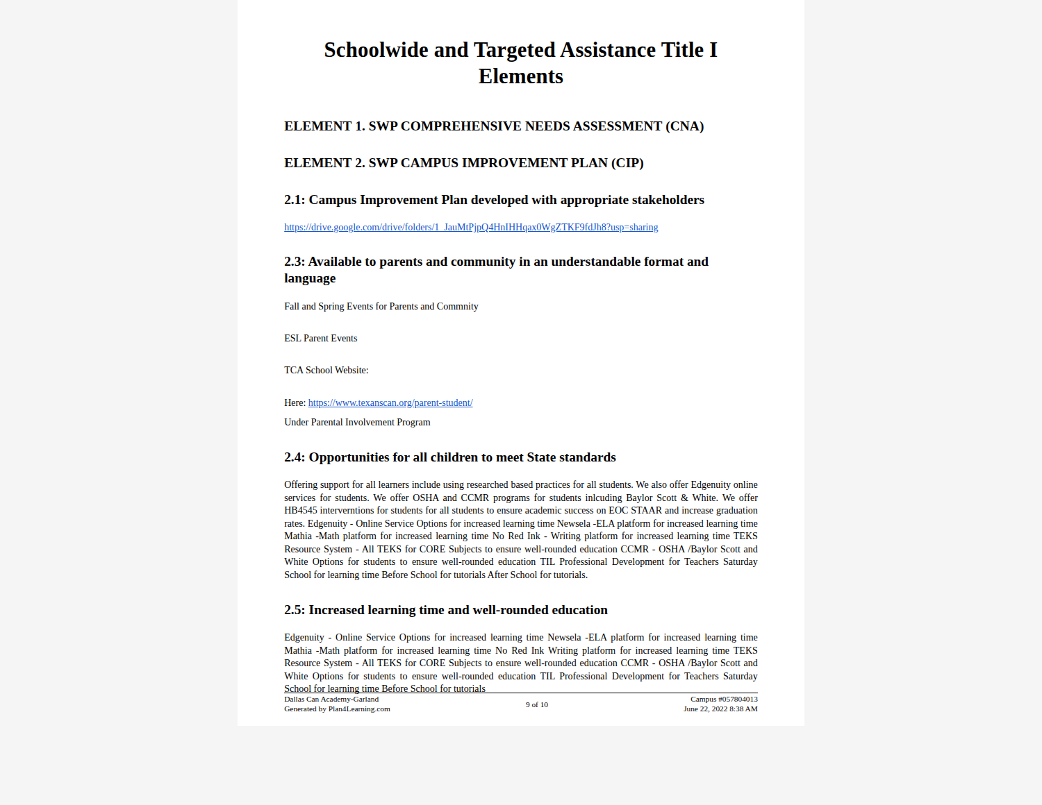Schoolwide and Targeted Assistance Title I Elements
ELEMENT 1. SWP COMPREHENSIVE NEEDS ASSESSMENT (CNA)
ELEMENT 2. SWP CAMPUS IMPROVEMENT PLAN (CIP)
2.1: Campus Improvement Plan developed with appropriate stakeholders
https://drive.google.com/drive/folders/1_JauMtPjpQ4HnIHHqax0WgZTKF9fdJh8?usp=sharing
2.3: Available to parents and community in an understandable format and language
Fall and Spring Events for Parents and Commnity
ESL Parent Events
TCA School Website:
Here: https://www.texanscan.org/parent-student/
Under Parental Involvement Program
2.4: Opportunities for all children to meet State standards
Offering support for all learners include using researched based practices for all students. We also offer Edgenuity online services for students. We offer OSHA and CCMR programs for students inlcuding Baylor Scott & White. We offer HB4545 interverntions for students for all students to ensure academic success on EOC STAAR and increase graduation rates. Edgenuity - Online Service Options for increased learning time Newsela -ELA platform for increased learning time Mathia -Math platform for increased learning time No Red Ink - Writing platform for increased learning time TEKS Resource System - All TEKS for CORE Subjects to ensure well-rounded education CCMR - OSHA /Baylor Scott and White Options for students to ensure well-rounded education TIL Professional Development for Teachers Saturday School for learning time Before School for tutorials After School for tutorials.
2.5: Increased learning time and well-rounded education
Edgenuity - Online Service Options for increased learning time Newsela -ELA platform for increased learning time Mathia -Math platform for increased learning time No Red Ink Writing platform for increased learning time TEKS Resource System - All TEKS for CORE Subjects to ensure well-rounded education CCMR - OSHA /Baylor Scott and White Options for students to ensure well-rounded education TIL Professional Development for Teachers Saturday School for learning time Before School for tutorials
Dallas Can Academy-Garland
Generated by Plan4Learning.com
9 of 10
Campus #057804013
June 22, 2022 8:38 AM